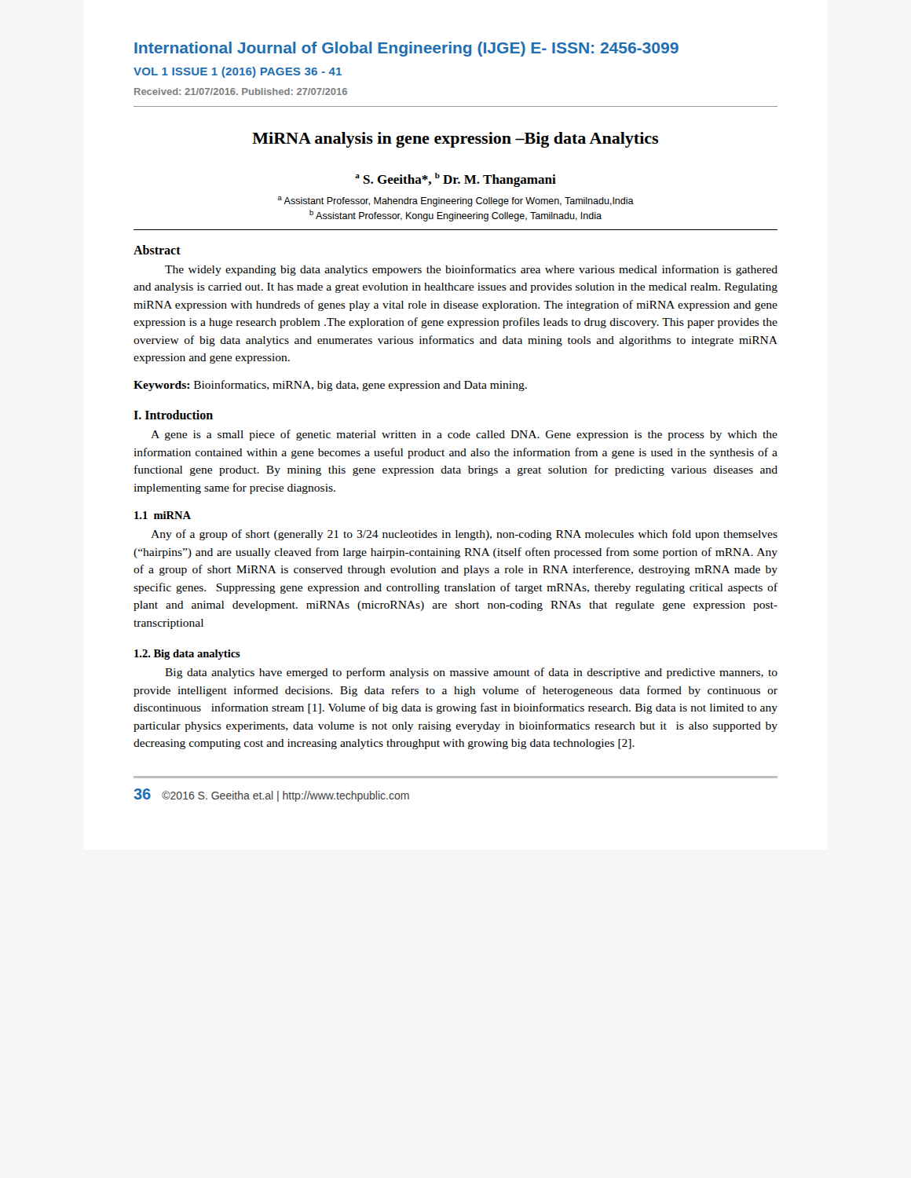International Journal of Global Engineering (IJGE) E- ISSN: 2456-3099
VOL 1 ISSUE 1 (2016) PAGES 36 - 41
Received: 21/07/2016. Published: 27/07/2016
MiRNA analysis in gene expression –Big data Analytics
a S. Geeitha*, b Dr. M. Thangamani
a Assistant Professor, Mahendra Engineering College for Women, Tamilnadu,India
b Assistant Professor, Kongu Engineering College, Tamilnadu, India
Abstract
The widely expanding big data analytics empowers the bioinformatics area where various medical information is gathered and analysis is carried out. It has made a great evolution in healthcare issues and provides solution in the medical realm. Regulating miRNA expression with hundreds of genes play a vital role in disease exploration. The integration of miRNA expression and gene expression is a huge research problem .The exploration of gene expression profiles leads to drug discovery. This paper provides the overview of big data analytics and enumerates various informatics and data mining tools and algorithms to integrate miRNA expression and gene expression.
Keywords: Bioinformatics, miRNA, big data, gene expression and Data mining.
I. Introduction
A gene is a small piece of genetic material written in a code called DNA. Gene expression is the process by which the information contained within a gene becomes a useful product and also the information from a gene is used in the synthesis of a functional gene product. By mining this gene expression data brings a great solution for predicting various diseases and implementing same for precise diagnosis.
1.1 miRNA
Any of a group of short (generally 21 to 3/24 nucleotides in length), non-coding RNA molecules which fold upon themselves (“hairpins”) and are usually cleaved from large hairpin-containing RNA (itself often processed from some portion of mRNA. Any of a group of short MiRNA is conserved through evolution and plays a role in RNA interference, destroying mRNA made by specific genes. Suppressing gene expression and controlling translation of target mRNAs, thereby regulating critical aspects of plant and animal development. miRNAs (microRNAs) are short non-coding RNAs that regulate gene expression post-transcriptional
1.2. Big data analytics
Big data analytics have emerged to perform analysis on massive amount of data in descriptive and predictive manners, to provide intelligent informed decisions. Big data refers to a high volume of heterogeneous data formed by continuous or discontinuous information stream [1]. Volume of big data is growing fast in bioinformatics research. Big data is not limited to any particular physics experiments, data volume is not only raising everyday in bioinformatics research but it is also supported by decreasing computing cost and increasing analytics throughput with growing big data technologies [2].
36©2016 S. Geeitha et.al | http://www.techpublic.com